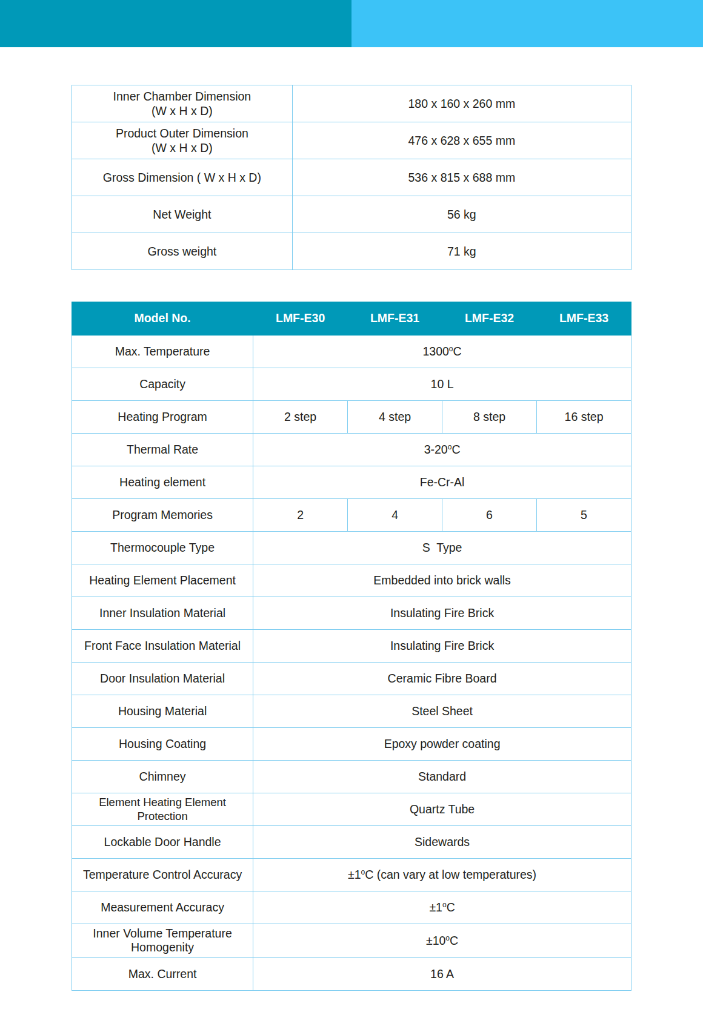| Inner Chamber Dimension (W x H x D) | 180 x 160 x 260 mm |
| Product Outer Dimension (W x H x D) | 476 x 628 x 655 mm |
| Gross Dimension ( W x H x D) | 536 x 815 x 688 mm |
| Net Weight | 56 kg |
| Gross weight | 71 kg |
| Model No. | LMF-E30 | LMF-E31 | LMF-E32 | LMF-E33 |
| --- | --- | --- | --- | --- |
| Max. Temperature | 1300 o C |
| Capacity | 10 L |
| Heating Program | 2 step | 4 step | 8 step | 16 step |
| Thermal Rate | 3-20 o C |
| Heating element | Fe-Cr-Al |
| Program Memories | 2 | 4 | 6 | 5 |
| Thermocouple Type | S Type |
| Heating Element Placement | Embedded into brick walls |
| Inner Insulation Material | Insulating Fire Brick |
| Front Face Insulation Material | Insulating Fire Brick |
| Door Insulation Material | Ceramic Fibre Board |
| Housing Material | Steel Sheet |
| Housing Coating | Epoxy powder coating |
| Chimney | Standard |
| Element Heating Element Protection | Quartz Tube |
| Lockable Door Handle | Sidewards |
| Temperature Control Accuracy | ±1 o C (can vary at low temperatures) |
| Measurement Accuracy | ±1 o C |
| Inner Volume Temperature Homogenity | ±10 o C |
| Max. Current | 16 A |